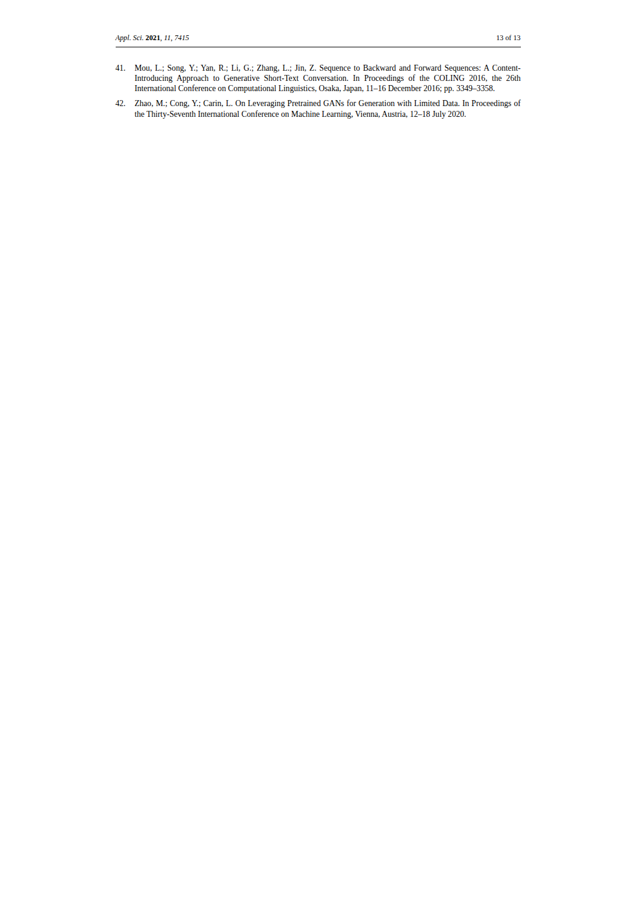Appl. Sci. 2021, 11, 7415 13 of 13
41. Mou, L.; Song, Y.; Yan, R.; Li, G.; Zhang, L.; Jin, Z. Sequence to Backward and Forward Sequences: A Content-Introducing Approach to Generative Short-Text Conversation. In Proceedings of the COLING 2016, the 26th International Conference on Computational Linguistics, Osaka, Japan, 11–16 December 2016; pp. 3349–3358.
42. Zhao, M.; Cong, Y.; Carin, L. On Leveraging Pretrained GANs for Generation with Limited Data. In Proceedings of the Thirty-Seventh International Conference on Machine Learning, Vienna, Austria, 12–18 July 2020.